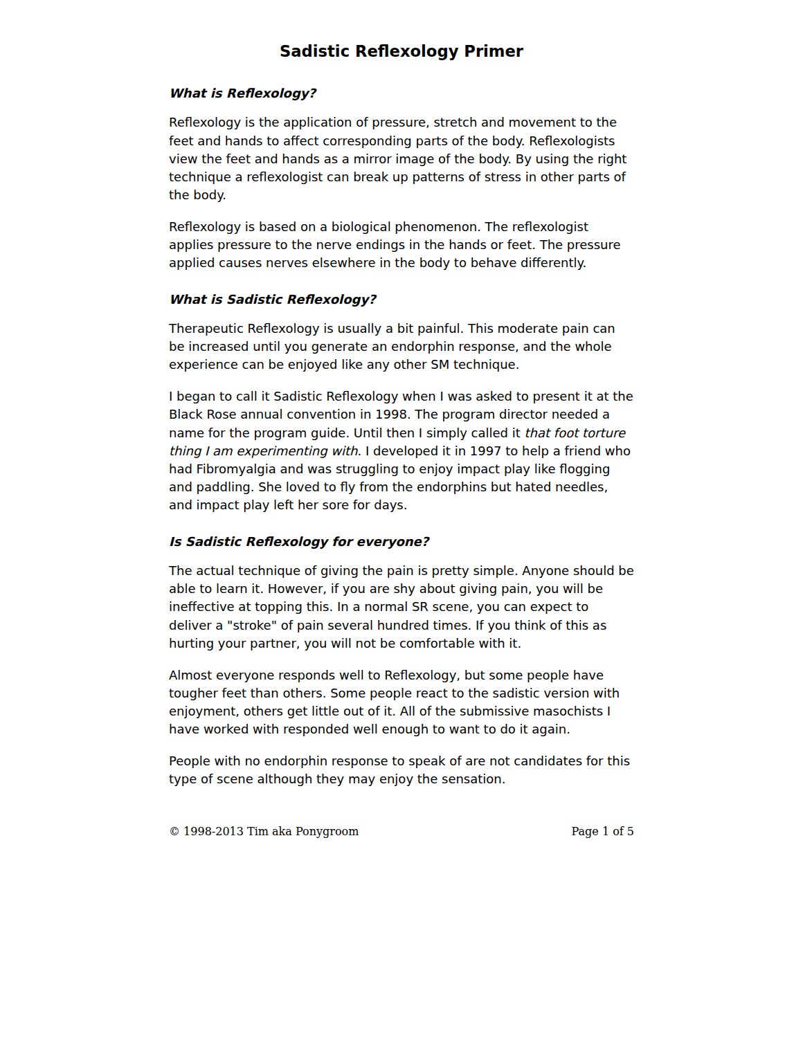Sadistic Reflexology Primer
What is Reflexology?
Reflexology is the application of pressure, stretch and movement to the feet and hands to affect corresponding parts of the body. Reflexologists view the feet and hands as a mirror image of the body. By using the right technique a reflexologist can break up patterns of stress in other parts of the body.
Reflexology is based on a biological phenomenon. The reflexologist applies pressure to the nerve endings in the hands or feet. The pressure applied causes nerves elsewhere in the body to behave differently.
What is Sadistic Reflexology?
Therapeutic Reflexology is usually a bit painful. This moderate pain can be increased until you generate an endorphin response, and the whole experience can be enjoyed like any other SM technique.
I began to call it Sadistic Reflexology when I was asked to present it at the Black Rose annual convention in 1998. The program director needed a name for the program guide. Until then I simply called it that foot torture thing I am experimenting with. I developed it in 1997 to help a friend who had Fibromyalgia and was struggling to enjoy impact play like flogging and paddling. She loved to fly from the endorphins but hated needles, and impact play left her sore for days.
Is Sadistic Reflexology for everyone?
The actual technique of giving the pain is pretty simple. Anyone should be able to learn it. However, if you are shy about giving pain, you will be ineffective at topping this. In a normal SR scene, you can expect to deliver a "stroke" of pain several hundred times. If you think of this as hurting your partner, you will not be comfortable with it.
Almost everyone responds well to Reflexology, but some people have tougher feet than others. Some people react to the sadistic version with enjoyment, others get little out of it. All of the submissive masochists I have worked with responded well enough to want to do it again.
People with no endorphin response to speak of are not candidates for this type of scene although they may enjoy the sensation.
© 1998-2013 Tim aka Ponygroom Page 1 of 5